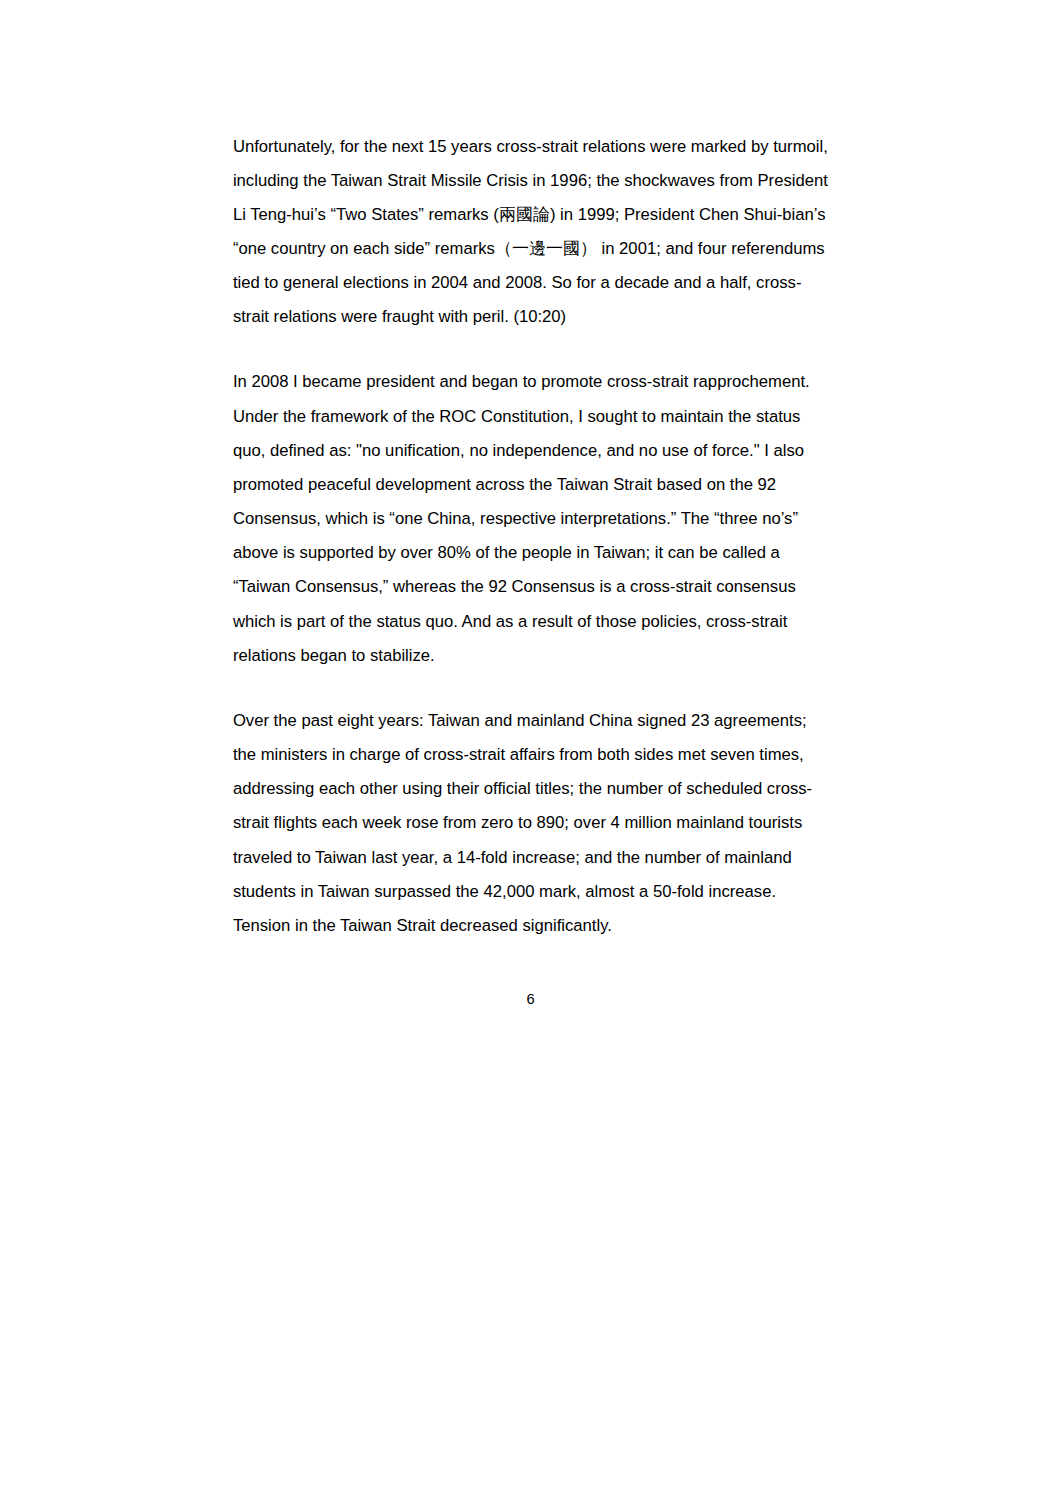Unfortunately, for the next 15 years cross-strait relations were marked by turmoil, including the Taiwan Strait Missile Crisis in 1996; the shockwaves from President Li Teng-hui’s “Two States” remarks (兩國論) in 1999; President Chen Shui-bian’s “one country on each side” remarks（一邊一國） in 2001; and four referendums tied to general elections in 2004 and 2008. So for a decade and a half, cross-strait relations were fraught with peril. (10:20)
In 2008 I became president and began to promote cross-strait rapprochement. Under the framework of the ROC Constitution, I sought to maintain the status quo, defined as: "no unification, no independence, and no use of force." I also promoted peaceful development across the Taiwan Strait based on the 92 Consensus, which is “one China, respective interpretations.” The “three no’s” above is supported by over 80% of the people in Taiwan; it can be called a “Taiwan Consensus,” whereas the 92 Consensus is a cross-strait consensus which is part of the status quo. And as a result of those policies, cross-strait relations began to stabilize.
Over the past eight years: Taiwan and mainland China signed 23 agreements; the ministers in charge of cross-strait affairs from both sides met seven times, addressing each other using their official titles; the number of scheduled cross-strait flights each week rose from zero to 890; over 4 million mainland tourists traveled to Taiwan last year, a 14-fold increase; and the number of mainland students in Taiwan surpassed the 42,000 mark, almost a 50-fold increase. Tension in the Taiwan Strait decreased significantly.
6